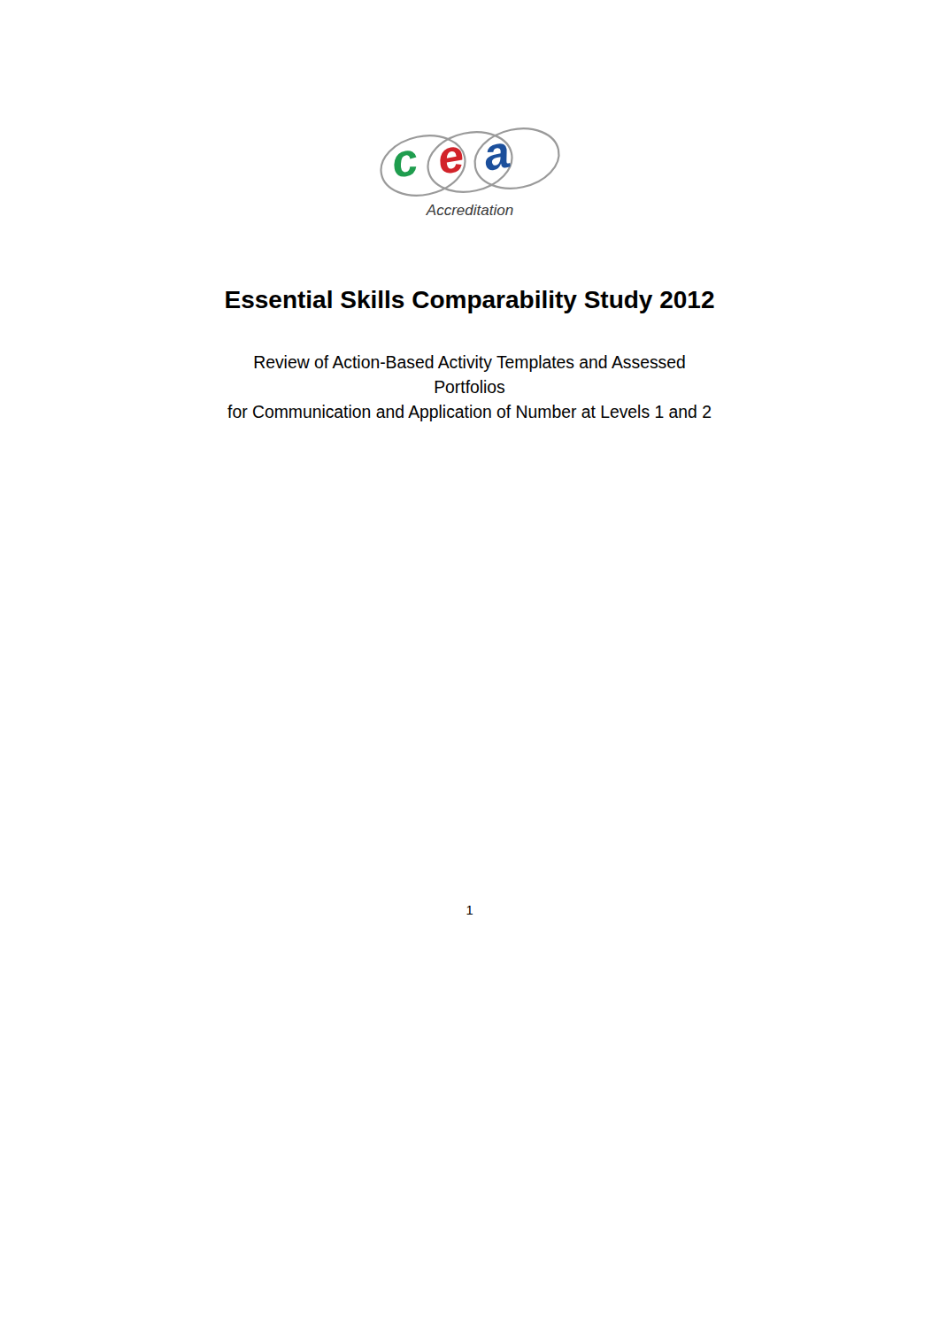c e a Accreditation
Essential Skills Comparability Study 2012
Review of Action-Based Activity Templates and Assessed Portfolios
for Communication and Application of Number at Levels 1 and 2
1